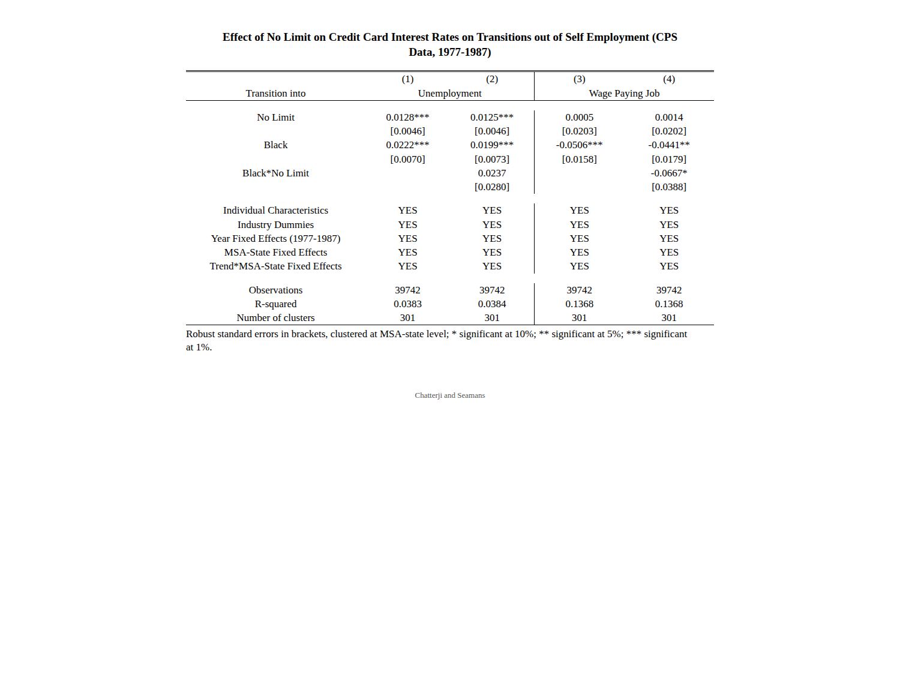Effect of No Limit on Credit Card Interest Rates on Transitions out of Self Employment (CPS Data, 1977-1987)
| | (1) | (2) | (3) | (4) |
| Transition into | Unemployment | Wage Paying Job |
| No Limit | 0.0128*** | 0.0125*** | 0.0005 | 0.0014 |
| | [0.0046] | [0.0046] | [0.0203] | [0.0202] |
| Black | 0.0222*** | 0.0199*** | -0.0506*** | -0.0441** |
| | [0.0070] | [0.0073] | [0.0158] | [0.0179] |
| Black*No Limit | | 0.0237 | | -0.0667* |
| | | [0.0280] | | [0.0388] |
| Individual Characteristics | YES | YES | YES | YES |
| Industry Dummies | YES | YES | YES | YES |
| Year Fixed Effects (1977-1987) | YES | YES | YES | YES |
| MSA-State Fixed Effects | YES | YES | YES | YES |
| Trend*MSA-State Fixed Effects | YES | YES | YES | YES |
| Observations | 39742 | 39742 | 39742 | 39742 |
| R-squared | 0.0383 | 0.0384 | 0.1368 | 0.1368 |
| Number of clusters | 301 | 301 | 301 | 301 |
Robust standard errors in brackets, clustered at MSA-state level; * significant at 10%; ** significant at 5%; *** significant at 1%.
Chatterji and Seamans